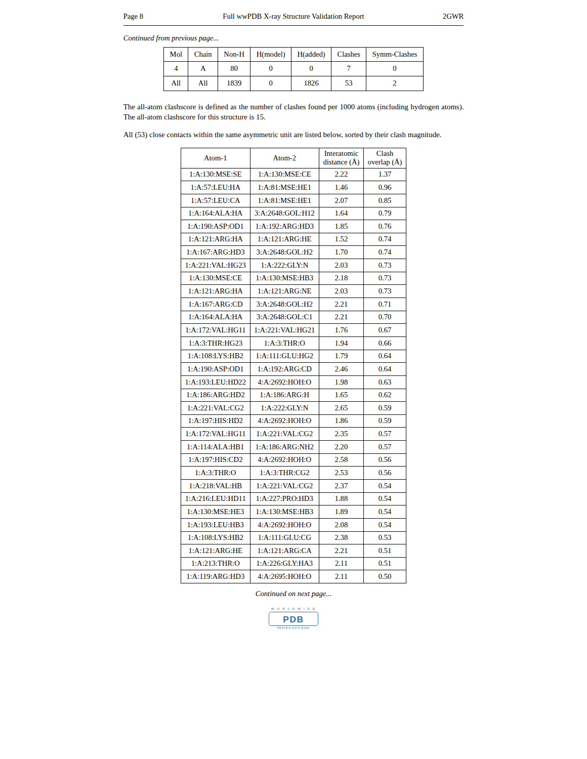Page 8
Full wwPDB X-ray Structure Validation Report
2GWR
Continued from previous page...
| Mol | Chain | Non-H | H(model) | H(added) | Clashes | Symm-Clashes |
| --- | --- | --- | --- | --- | --- | --- |
| 4 | A | 80 | 0 | 0 | 7 | 0 |
| All | All | 1839 | 0 | 1826 | 53 | 2 |
The all-atom clashscore is defined as the number of clashes found per 1000 atoms (including hydrogen atoms). The all-atom clashscore for this structure is 15.
All (53) close contacts within the same asymmetric unit are listed below, sorted by their clash magnitude.
| Atom-1 | Atom-2 | Interatomic distance (Å) | Clash overlap (Å) |
| --- | --- | --- | --- |
| 1:A:130:MSE:SE | 1:A:130:MSE:CE | 2.22 | 1.37 |
| 1:A:57:LEU:HA | 1:A:81:MSE:HE1 | 1.46 | 0.96 |
| 1:A:57:LEU:CA | 1:A:81:MSE:HE1 | 2.07 | 0.85 |
| 1:A:164:ALA:HA | 3:A:2648:GOL:H12 | 1.64 | 0.79 |
| 1:A:190:ASP:OD1 | 1:A:192:ARG:HD3 | 1.85 | 0.76 |
| 1:A:121:ARG:HA | 1:A:121:ARG:HE | 1.52 | 0.74 |
| 1:A:167:ARG:HD3 | 3:A:2648:GOL:H2 | 1.70 | 0.74 |
| 1:A:221:VAL:HG23 | 1:A:222:GLY:N | 2.03 | 0.73 |
| 1:A:130:MSE:CE | 1:A:130:MSE:HB3 | 2.18 | 0.73 |
| 1:A:121:ARG:HA | 1:A:121:ARG:NE | 2.03 | 0.73 |
| 1:A:167:ARG:CD | 3:A:2648:GOL:H2 | 2.21 | 0.71 |
| 1:A:164:ALA:HA | 3:A:2648:GOL:C1 | 2.21 | 0.70 |
| 1:A:172:VAL:HG11 | 1:A:221:VAL:HG21 | 1.76 | 0.67 |
| 1:A:3:THR:HG23 | 1:A:3:THR:O | 1.94 | 0.66 |
| 1:A:108:LYS:HB2 | 1:A:111:GLU:HG2 | 1.79 | 0.64 |
| 1:A:190:ASP:OD1 | 1:A:192:ARG:CD | 2.46 | 0.64 |
| 1:A:193:LEU:HD22 | 4:A:2692:HOH:O | 1.98 | 0.63 |
| 1:A:186:ARG:HD2 | 1:A:186:ARG:H | 1.65 | 0.62 |
| 1:A:221:VAL:CG2 | 1:A:222:GLY:N | 2.65 | 0.59 |
| 1:A:197:HIS:HD2 | 4:A:2692:HOH:O | 1.86 | 0.59 |
| 1:A:172:VAL:HG11 | 1:A:221:VAL:CG2 | 2.35 | 0.57 |
| 1:A:114:ALA:HB1 | 1:A:186:ARG:NH2 | 2.20 | 0.57 |
| 1:A:197:HIS:CD2 | 4:A:2692:HOH:O | 2.58 | 0.56 |
| 1:A:3:THR:O | 1:A:3:THR:CG2 | 2.53 | 0.56 |
| 1:A:218:VAL:HB | 1:A:221:VAL:CG2 | 2.37 | 0.54 |
| 1:A:216:LEU:HD11 | 1:A:227:PRO:HD3 | 1.88 | 0.54 |
| 1:A:130:MSE:HE3 | 1:A:130:MSE:HB3 | 1.89 | 0.54 |
| 1:A:193:LEU:HB3 | 4:A:2692:HOH:O | 2.08 | 0.54 |
| 1:A:108:LYS:HB2 | 1:A:111:GLU:CG | 2.38 | 0.53 |
| 1:A:121:ARG:HE | 1:A:121:ARG:CA | 2.21 | 0.51 |
| 1:A:213:THR:O | 1:A:226:GLY:HA3 | 2.11 | 0.51 |
| 1:A:119:ARG:HD3 | 4:A:2695:HOH:O | 2.11 | 0.50 |
Continued on next page...
W O R L D W I D E
PDB
PROTEIN DATA BANK